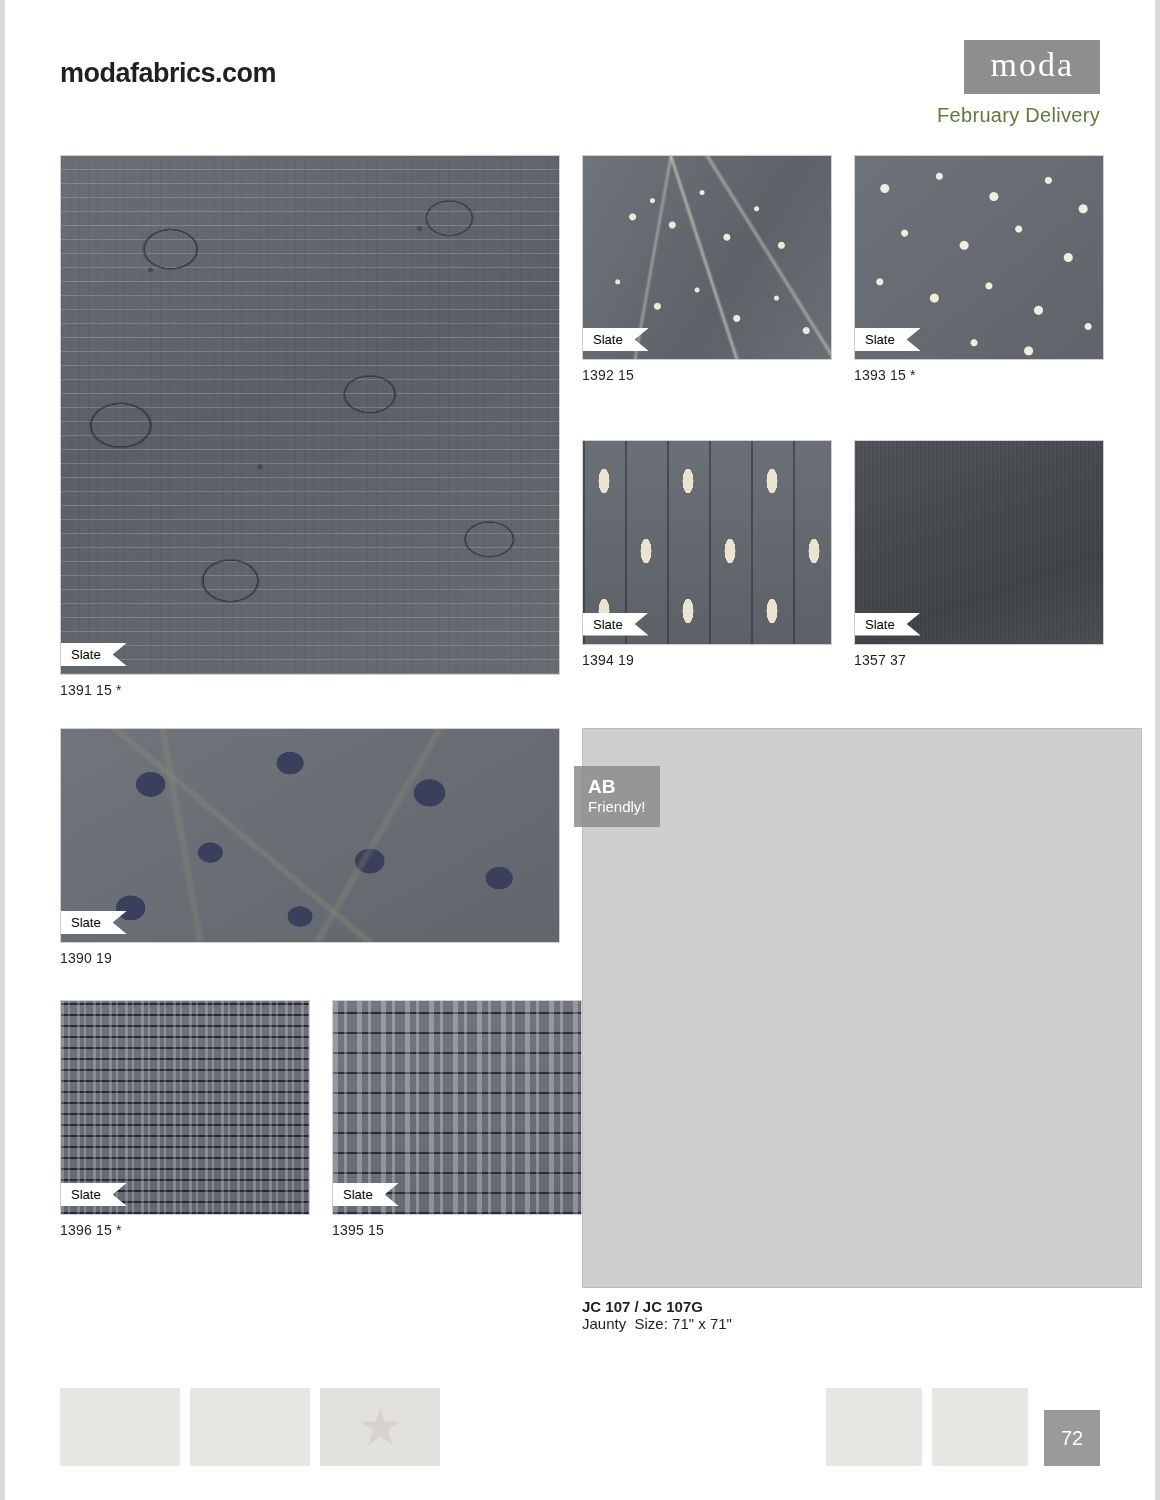modafabrics.com
moda
February Delivery
Slate
1391 15 *
Slate
1392 15
Slate
1393 15 *
Slate
1394 19
Slate
1357 37
Slate
1390 19
Slate
1396 15 *
Slate
1395 15
ABFriendly!
JC 107 / JC 107G
Jaunty Size: 71" x 71"
72